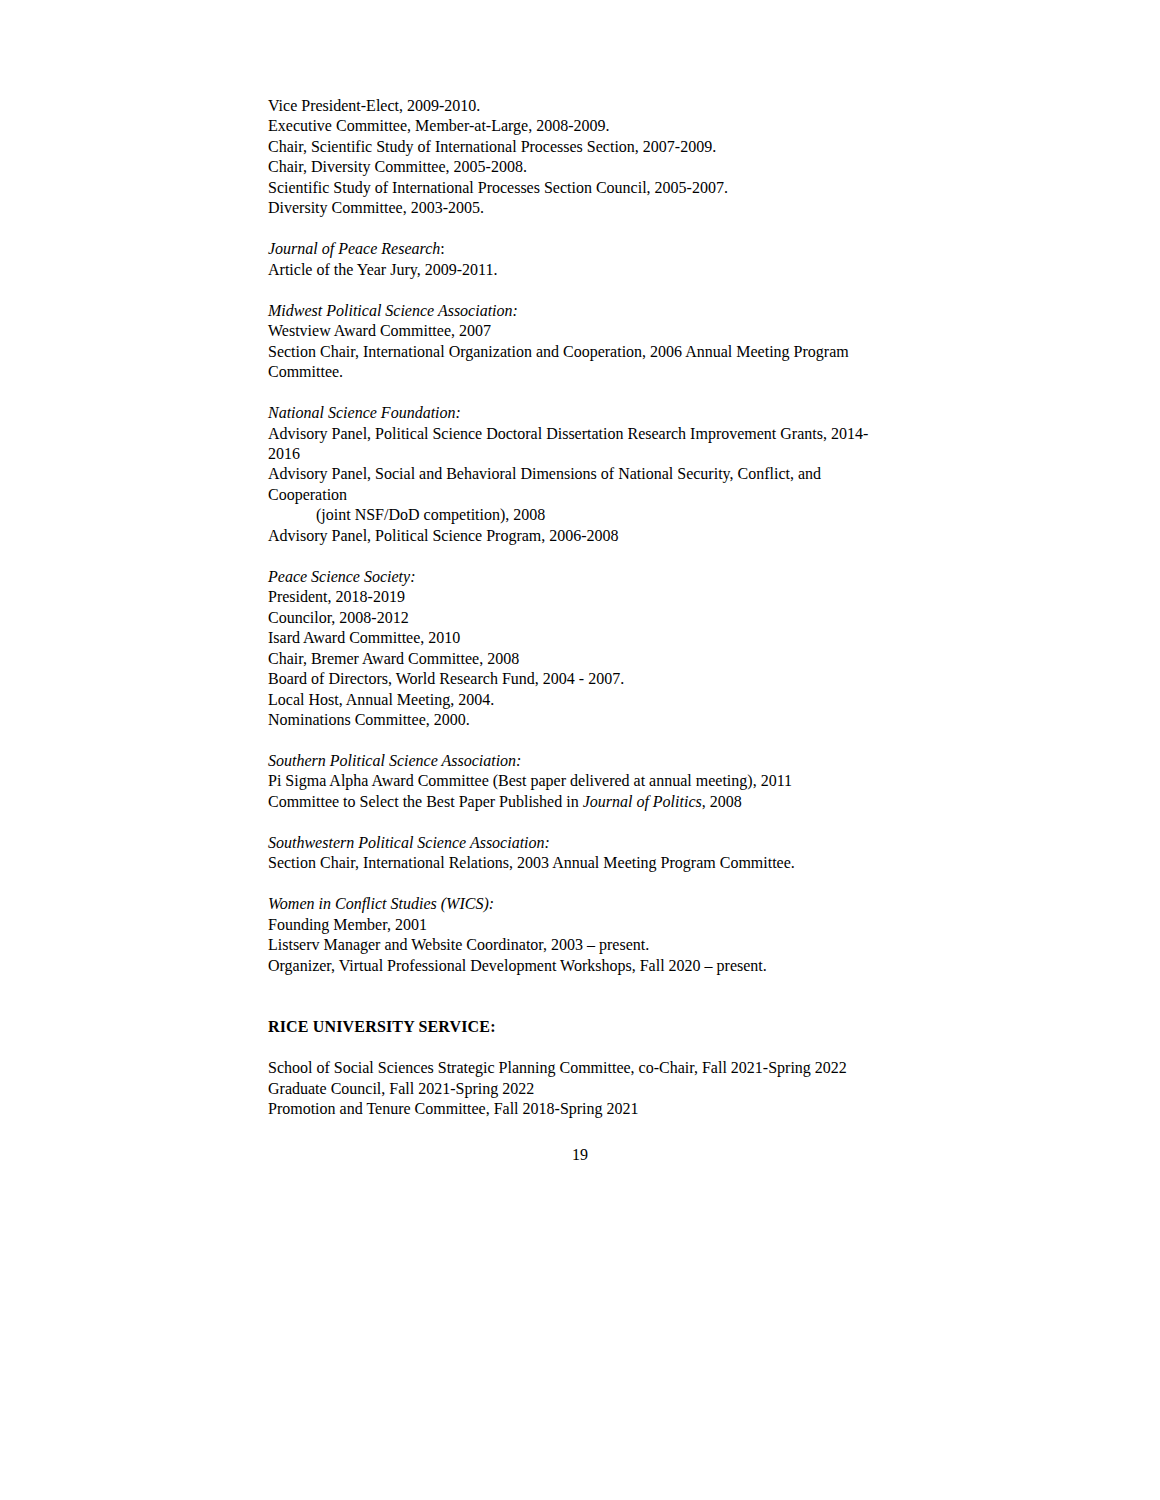Vice President-Elect, 2009-2010.
Executive Committee, Member-at-Large, 2008-2009.
Chair, Scientific Study of International Processes Section, 2007-2009.
Chair, Diversity Committee, 2005-2008.
Scientific Study of International Processes Section Council, 2005-2007.
Diversity Committee, 2003-2005.
Journal of Peace Research:
Article of the Year Jury, 2009-2011.
Midwest Political Science Association:
Westview Award Committee, 2007
Section Chair, International Organization and Cooperation, 2006 Annual Meeting Program Committee.
National Science Foundation:
Advisory Panel, Political Science Doctoral Dissertation Research Improvement Grants, 2014-2016
Advisory Panel, Social and Behavioral Dimensions of National Security, Conflict, and Cooperation
(joint NSF/DoD competition), 2008
Advisory Panel, Political Science Program, 2006-2008
Peace Science Society:
President, 2018-2019
Councilor, 2008-2012
Isard Award Committee, 2010
Chair, Bremer Award Committee, 2008
Board of Directors, World Research Fund, 2004 - 2007.
Local Host, Annual Meeting, 2004.
Nominations Committee, 2000.
Southern Political Science Association:
Pi Sigma Alpha Award Committee (Best paper delivered at annual meeting), 2011
Committee to Select the Best Paper Published in Journal of Politics, 2008
Southwestern Political Science Association:
Section Chair, International Relations, 2003 Annual Meeting Program Committee.
Women in Conflict Studies (WICS):
Founding Member, 2001
Listserv Manager and Website Coordinator, 2003 – present.
Organizer, Virtual Professional Development Workshops, Fall 2020 – present.
RICE UNIVERSITY SERVICE:
School of Social Sciences Strategic Planning Committee, co-Chair, Fall 2021-Spring 2022
Graduate Council, Fall 2021-Spring 2022
Promotion and Tenure Committee, Fall 2018-Spring 2021
19